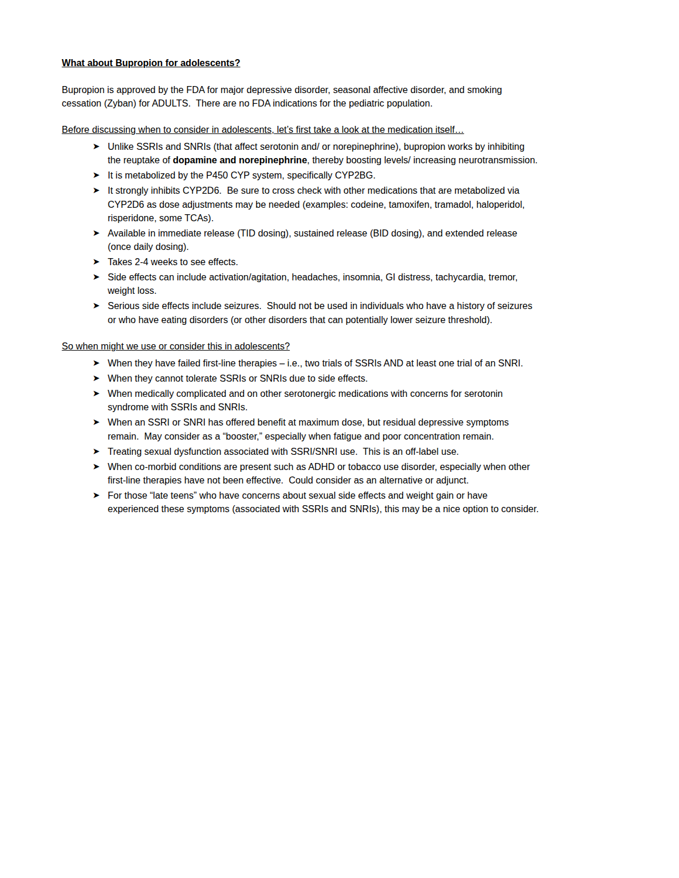What about Bupropion for adolescents?
Bupropion is approved by the FDA for major depressive disorder, seasonal affective disorder, and smoking cessation (Zyban) for ADULTS. There are no FDA indications for the pediatric population.
Before discussing when to consider in adolescents, let’s first take a look at the medication itself…
Unlike SSRIs and SNRIs (that affect serotonin and/ or norepinephrine), bupropion works by inhibiting the reuptake of dopamine and norepinephrine, thereby boosting levels/ increasing neurotransmission.
It is metabolized by the P450 CYP system, specifically CYP2BG.
It strongly inhibits CYP2D6. Be sure to cross check with other medications that are metabolized via CYP2D6 as dose adjustments may be needed (examples: codeine, tamoxifen, tramadol, haloperidol, risperidone, some TCAs).
Available in immediate release (TID dosing), sustained release (BID dosing), and extended release (once daily dosing).
Takes 2-4 weeks to see effects.
Side effects can include activation/agitation, headaches, insomnia, GI distress, tachycardia, tremor, weight loss.
Serious side effects include seizures. Should not be used in individuals who have a history of seizures or who have eating disorders (or other disorders that can potentially lower seizure threshold).
So when might we use or consider this in adolescents?
When they have failed first-line therapies – i.e., two trials of SSRIs AND at least one trial of an SNRI.
When they cannot tolerate SSRIs or SNRIs due to side effects.
When medically complicated and on other serotonergic medications with concerns for serotonin syndrome with SSRIs and SNRIs.
When an SSRI or SNRI has offered benefit at maximum dose, but residual depressive symptoms remain. May consider as a “booster,” especially when fatigue and poor concentration remain.
Treating sexual dysfunction associated with SSRI/SNRI use. This is an off-label use.
When co-morbid conditions are present such as ADHD or tobacco use disorder, especially when other first-line therapies have not been effective. Could consider as an alternative or adjunct.
For those “late teens” who have concerns about sexual side effects and weight gain or have experienced these symptoms (associated with SSRIs and SNRIs), this may be a nice option to consider.